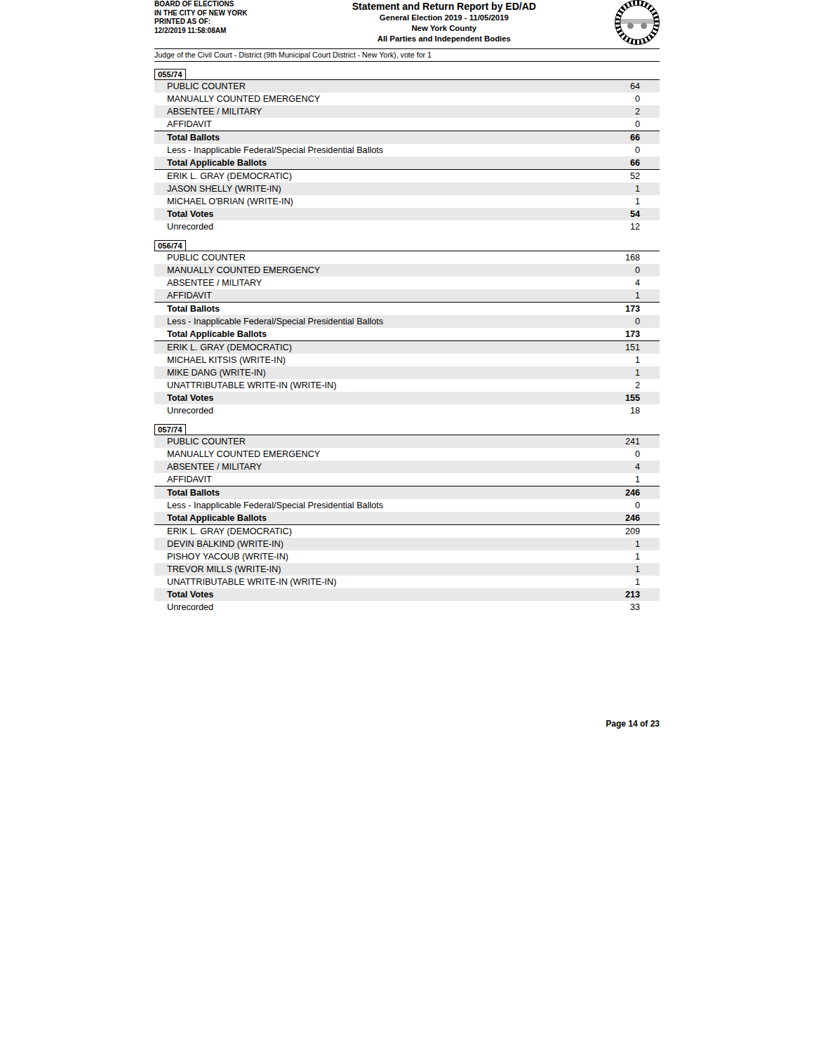BOARD OF ELECTIONS
IN THE CITY OF NEW YORK
PRINTED AS OF:
12/2/2019 11:58:08AM
Statement and Return Report by ED/AD
General Election 2019 - 11/05/2019
New York County
All Parties and Independent Bodies
Judge of the Civil Court - District (9th Municipal Court District - New York), vote for 1
055/74
| PUBLIC COUNTER | 64 |
| MANUALLY COUNTED EMERGENCY | 0 |
| ABSENTEE / MILITARY | 2 |
| AFFIDAVIT | 0 |
| Total Ballots | 66 |
| Less - Inapplicable Federal/Special Presidential Ballots | 0 |
| Total Applicable Ballots | 66 |
| ERIK L. GRAY (DEMOCRATIC) | 52 |
| JASON SHELLY (WRITE-IN) | 1 |
| MICHAEL O'BRIAN (WRITE-IN) | 1 |
| Total Votes | 54 |
| Unrecorded | 12 |
056/74
| PUBLIC COUNTER | 168 |
| MANUALLY COUNTED EMERGENCY | 0 |
| ABSENTEE / MILITARY | 4 |
| AFFIDAVIT | 1 |
| Total Ballots | 173 |
| Less - Inapplicable Federal/Special Presidential Ballots | 0 |
| Total Applicable Ballots | 173 |
| ERIK L. GRAY (DEMOCRATIC) | 151 |
| MICHAEL KITSIS (WRITE-IN) | 1 |
| MIKE DANG (WRITE-IN) | 1 |
| UNATTRIBUTABLE WRITE-IN (WRITE-IN) | 2 |
| Total Votes | 155 |
| Unrecorded | 18 |
057/74
| PUBLIC COUNTER | 241 |
| MANUALLY COUNTED EMERGENCY | 0 |
| ABSENTEE / MILITARY | 4 |
| AFFIDAVIT | 1 |
| Total Ballots | 246 |
| Less - Inapplicable Federal/Special Presidential Ballots | 0 |
| Total Applicable Ballots | 246 |
| ERIK L. GRAY (DEMOCRATIC) | 209 |
| DEVIN BALKIND (WRITE-IN) | 1 |
| PISHOY YACOUB (WRITE-IN) | 1 |
| TREVOR MILLS (WRITE-IN) | 1 |
| UNATTRIBUTABLE WRITE-IN (WRITE-IN) | 1 |
| Total Votes | 213 |
| Unrecorded | 33 |
Page 14 of 23